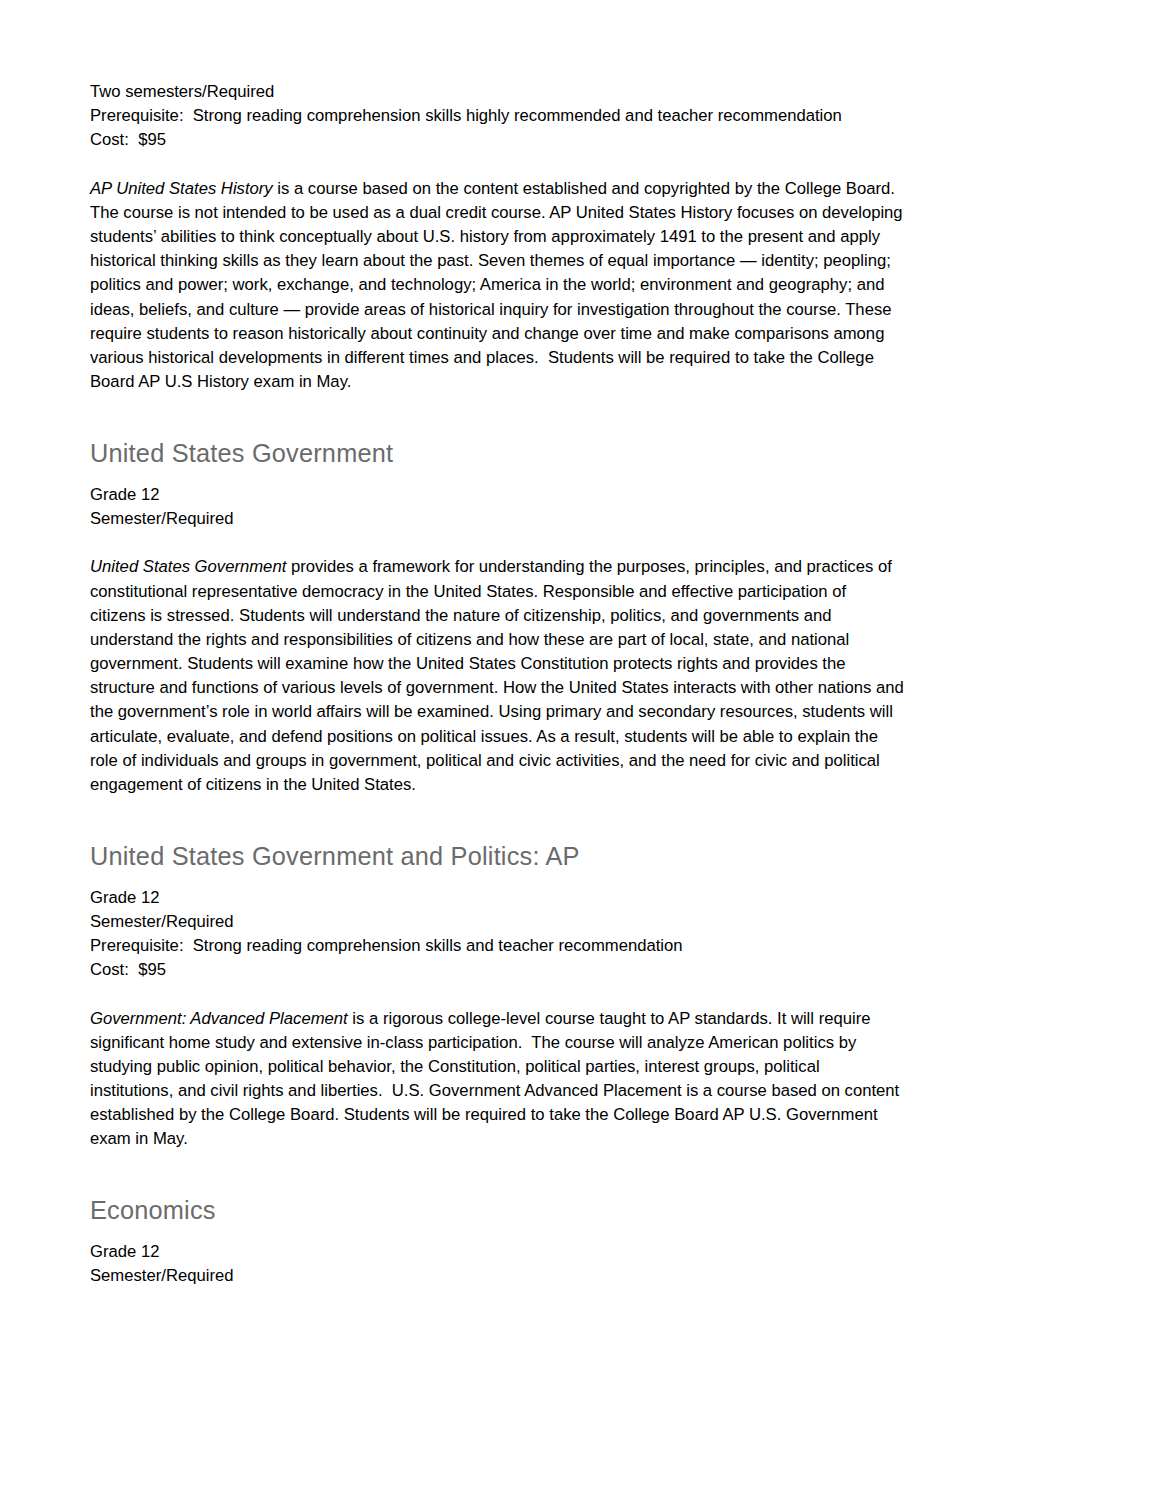Two semesters/Required
Prerequisite: Strong reading comprehension skills highly recommended and teacher recommendation
Cost: $95
AP United States History is a course based on the content established and copyrighted by the College Board. The course is not intended to be used as a dual credit course. AP United States History focuses on developing students’ abilities to think conceptually about U.S. history from approximately 1491 to the present and apply historical thinking skills as they learn about the past. Seven themes of equal importance — identity; peopling; politics and power; work, exchange, and technology; America in the world; environment and geography; and ideas, beliefs, and culture — provide areas of historical inquiry for investigation throughout the course. These require students to reason historically about continuity and change over time and make comparisons among various historical developments in different times and places. Students will be required to take the College Board AP U.S History exam in May.
United States Government
Grade 12
Semester/Required
United States Government provides a framework for understanding the purposes, principles, and practices of constitutional representative democracy in the United States. Responsible and effective participation of citizens is stressed. Students will understand the nature of citizenship, politics, and governments and understand the rights and responsibilities of citizens and how these are part of local, state, and national government. Students will examine how the United States Constitution protects rights and provides the structure and functions of various levels of government. How the United States interacts with other nations and the government’s role in world affairs will be examined. Using primary and secondary resources, students will articulate, evaluate, and defend positions on political issues. As a result, students will be able to explain the role of individuals and groups in government, political and civic activities, and the need for civic and political engagement of citizens in the United States.
United States Government and Politics: AP
Grade 12
Semester/Required
Prerequisite: Strong reading comprehension skills and teacher recommendation
Cost: $95
Government: Advanced Placement is a rigorous college-level course taught to AP standards. It will require significant home study and extensive in-class participation. The course will analyze American politics by studying public opinion, political behavior, the Constitution, political parties, interest groups, political institutions, and civil rights and liberties. U.S. Government Advanced Placement is a course based on content established by the College Board. Students will be required to take the College Board AP U.S. Government exam in May.
Economics
Grade 12
Semester/Required